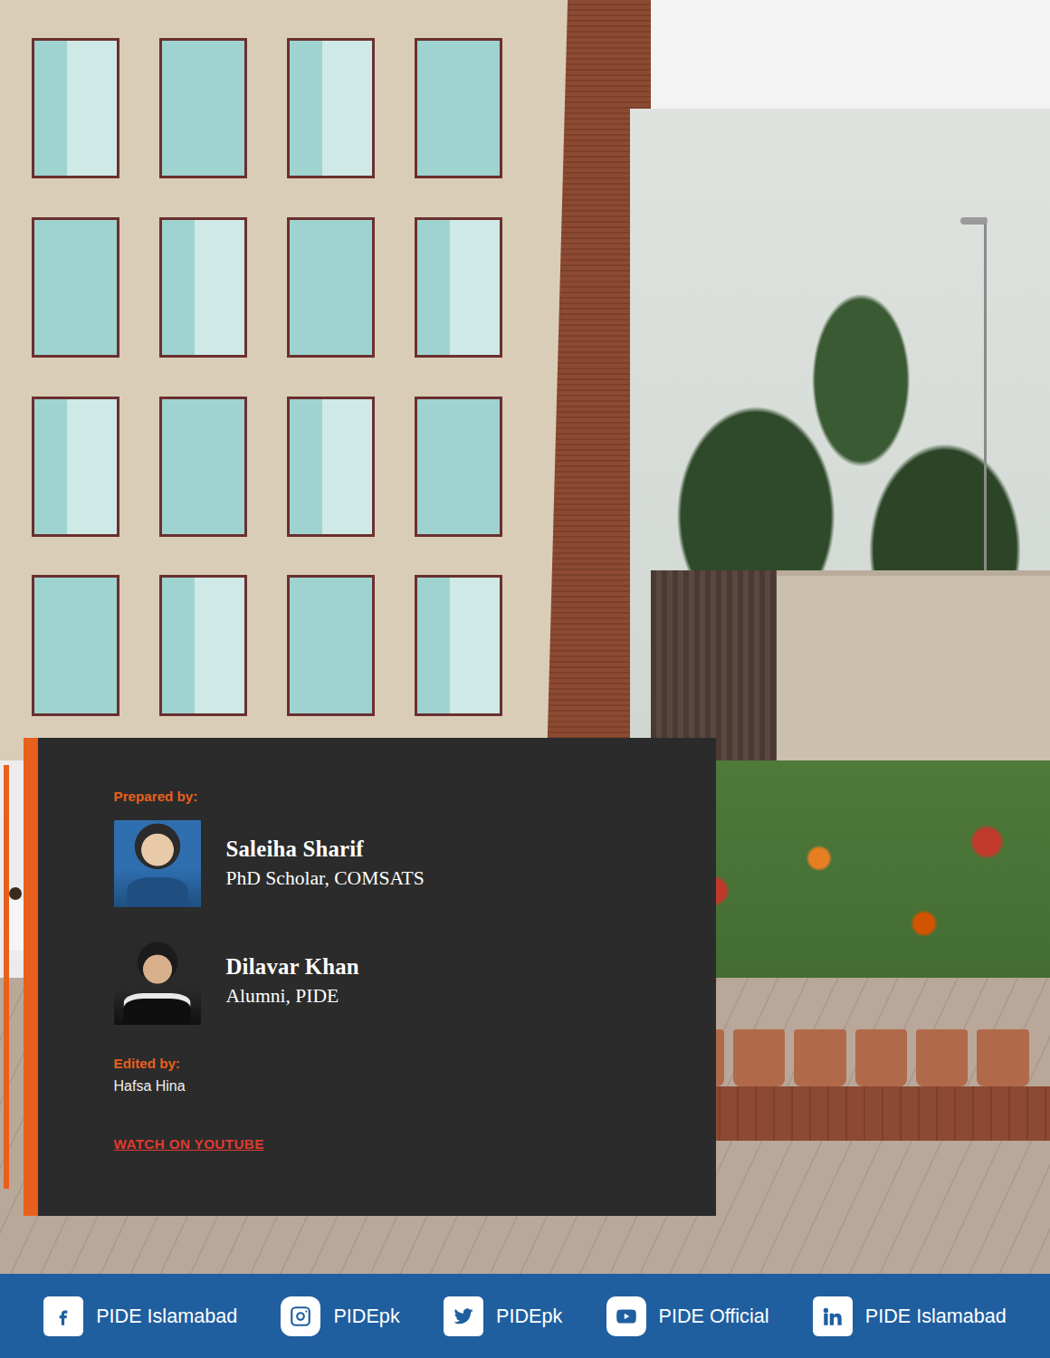Prepared by:
Saleiha Sharif
PhD Scholar, COMSATS
Dilavar Khan
Alumni, PIDE
Edited by:
Hafsa Hina
WATCH ON YOUTUBE
PIDE Islamabad
PIDEpk
PIDEpk
PIDE Official
PIDE Islamabad